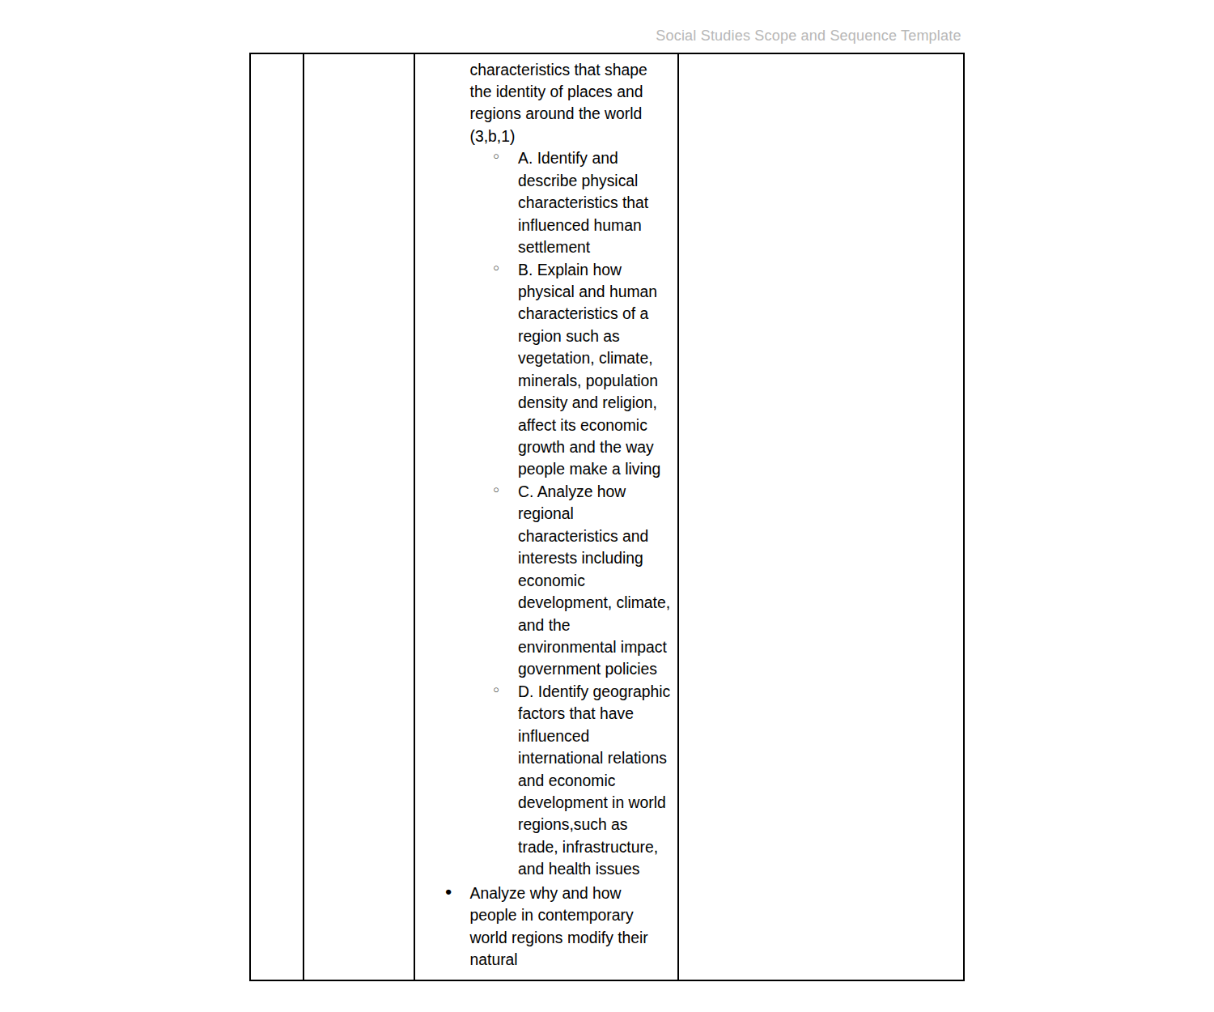Social Studies Scope and Sequence Template
| | | characteristics that shape the identity of places and regions around the world (3,b,1) A. Identify and describe physical characteristics that influenced human settlement B. Explain how physical and human characteristics of a region such as vegetation, climate, minerals, population density and religion, affect its economic growth and the way people make a living C. Analyze how regional characteristics and interests including economic development, climate, and the environmental impact government policies D. Identify geographic factors that have influenced international relations and economic development in world regions,such as trade, infrastructure, and health issues Analyze why and how people in contemporary world regions modify their natural | |